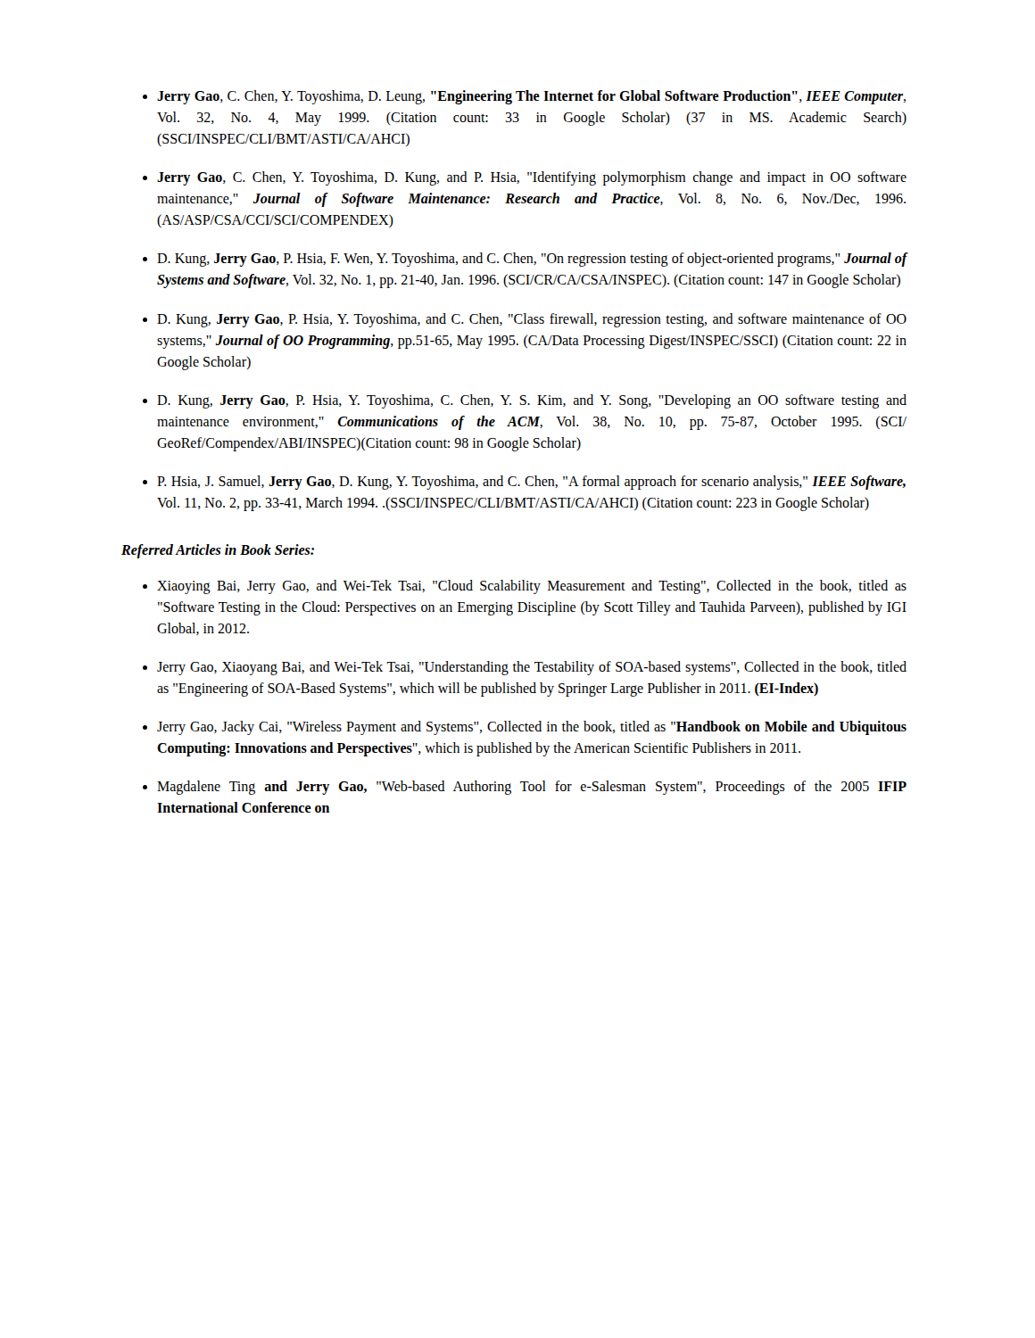Jerry Gao, C. Chen, Y. Toyoshima, D. Leung, "Engineering The Internet for Global Software Production", IEEE Computer, Vol. 32, No. 4, May 1999. (Citation count: 33 in Google Scholar) (37 in MS. Academic Search)(SSCI/INSPEC/CLI/BMT/ASTI/CA/AHCI)
Jerry Gao, C. Chen, Y. Toyoshima, D. Kung, and P. Hsia, "Identifying polymorphism change and impact in OO software maintenance," Journal of Software Maintenance: Research and Practice, Vol. 8, No. 6, Nov./Dec, 1996. (AS/ASP/CSA/CCI/SCI/COMPENDEX)
D. Kung, Jerry Gao, P. Hsia, F. Wen, Y. Toyoshima, and C. Chen, "On regression testing of object-oriented programs," Journal of Systems and Software, Vol. 32, No. 1, pp. 21-40, Jan. 1996. (SCI/CR/CA/CSA/INSPEC). (Citation count: 147 in Google Scholar)
D. Kung, Jerry Gao, P. Hsia, Y. Toyoshima, and C. Chen, "Class firewall, regression testing, and software maintenance of OO systems," Journal of OO Programming, pp.51-65, May 1995. (CA/Data Processing Digest/INSPEC/SSCI) (Citation count: 22 in Google Scholar)
D. Kung, Jerry Gao, P. Hsia, Y. Toyoshima, C. Chen, Y. S. Kim, and Y. Song, "Developing an OO software testing and maintenance environment," Communications of the ACM, Vol. 38, No. 10, pp. 75-87, October 1995. (SCI/ GeoRef/Compendex/ABI/INSPEC)(Citation count: 98 in Google Scholar)
P. Hsia, J. Samuel, Jerry Gao, D. Kung, Y. Toyoshima, and C. Chen, "A formal approach for scenario analysis," IEEE Software, Vol. 11, No. 2, pp. 33-41, March 1994. .(SSCI/INSPEC/CLI/BMT/ASTI/CA/AHCI) (Citation count: 223 in Google Scholar)
Referred Articles in Book Series:
Xiaoying Bai, Jerry Gao, and Wei-Tek Tsai, "Cloud Scalability Measurement and Testing", Collected in the book, titled as "Software Testing in the Cloud: Perspectives on an Emerging Discipline (by Scott Tilley and Tauhida Parveen), published by IGI Global, in 2012.
Jerry Gao, Xiaoyang Bai, and Wei-Tek Tsai, "Understanding the Testability of SOA-based systems", Collected in the book, titled as "Engineering of SOA-Based Systems", which will be published by Springer Large Publisher in 2011. (EI-Index)
Jerry Gao, Jacky Cai, "Wireless Payment and Systems", Collected in the book, titled as "Handbook on Mobile and Ubiquitous Computing: Innovations and Perspectives", which is published by the American Scientific Publishers in 2011.
Magdalene Ting and Jerry Gao, "Web-based Authoring Tool for e-Salesman System", Proceedings of the 2005 IFIP International Conference on